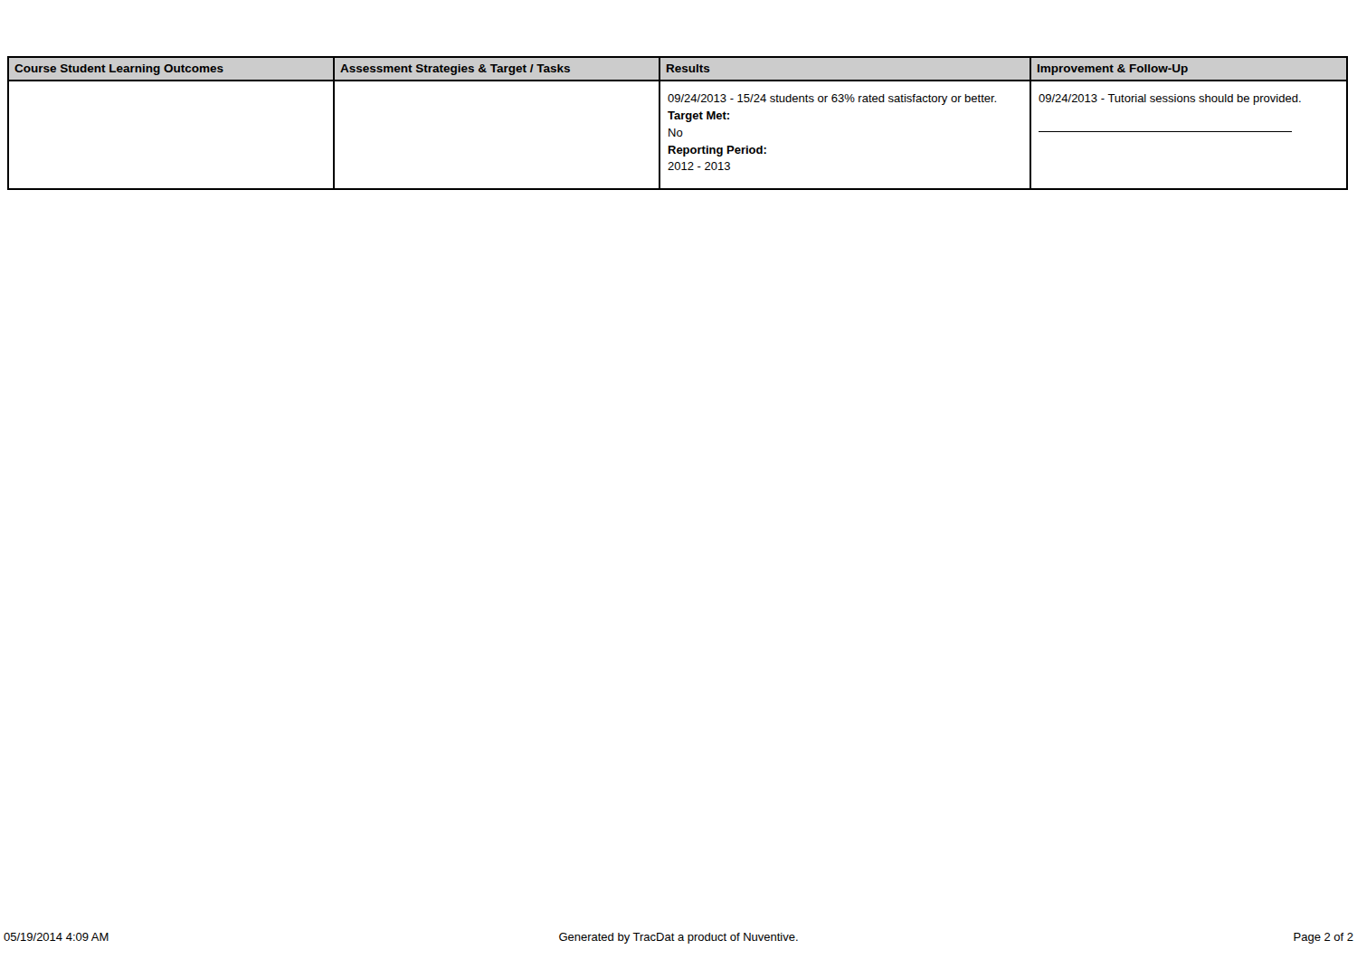| Course Student Learning Outcomes | Assessment Strategies & Target / Tasks | Results | Improvement & Follow-Up |
| --- | --- | --- | --- |
| | | 09/24/2013 - 15/24 students or 63% rated satisfactory or better. Target Met: No Reporting Period: 2012 - 2013 | 09/24/2013 - Tutorial sessions should be provided. |
05/19/2014 4:09 AM
Generated by TracDat a product of Nuventive.
Page 2 of 2